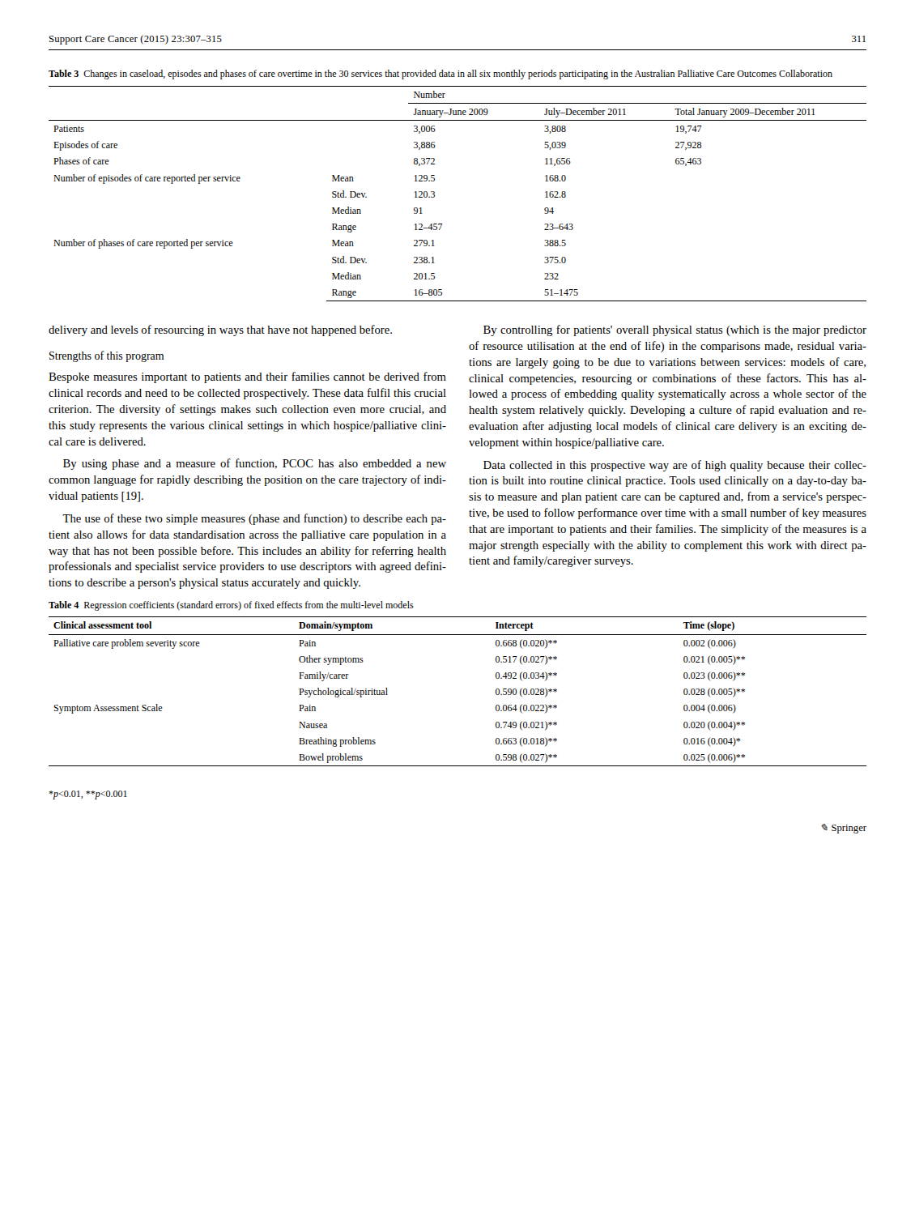Support Care Cancer (2015) 23:307–315 311
Table 3 Changes in caseload, episodes and phases of care overtime in the 30 services that provided data in all six monthly periods participating in the Australian Palliative Care Outcomes Collaboration
| | | Number |
| | | January–June 2009 | July–December 2011 | Total January 2009–December 2011 |
| Patients | | 3,006 | 3,808 | 19,747 |
| Episodes of care | | 3,886 | 5,039 | 27,928 |
| Phases of care | | 8,372 | 11,656 | 65,463 |
| Number of episodes of care reported per service | Mean | 129.5 | 168.0 | |
| Std. Dev. | 120.3 | 162.8 | |
| Median | 91 | 94 | |
| Range | 12–457 | 23–643 | |
| Number of phases of care reported per service | Mean | 279.1 | 388.5 | |
| Std. Dev. | 238.1 | 375.0 | |
| Median | 201.5 | 232 | |
| Range | 16–805 | 51–1475 | |
delivery and levels of resourcing in ways that have not happened before.
Strengths of this program
Bespoke measures important to patients and their families cannot be derived from clinical records and need to be collected prospectively. These data fulfil this crucial criterion. The diversity of settings makes such collection even more crucial, and this study represents the various clinical settings in which hospice/palliative clinical care is delivered.
By using phase and a measure of function, PCOC has also embedded a new common language for rapidly describing the position on the care trajectory of individual patients [19].
The use of these two simple measures (phase and function) to describe each patient also allows for data standardisation across the palliative care population in a way that has not been possible before. This includes an ability for referring health professionals and specialist service providers to use descriptors with agreed definitions to describe a person's physical status accurately and quickly.
By controlling for patients' overall physical status (which is the major predictor of resource utilisation at the end of life) in the comparisons made, residual variations are largely going to be due to variations between services: models of care, clinical competencies, resourcing or combinations of these factors. This has allowed a process of embedding quality systematically across a whole sector of the health system relatively quickly. Developing a culture of rapid evaluation and re-evaluation after adjusting local models of clinical care delivery is an exciting development within hospice/palliative care.
Data collected in this prospective way are of high quality because their collection is built into routine clinical practice. Tools used clinically on a day-to-day basis to measure and plan patient care can be captured and, from a service's perspective, be used to follow performance over time with a small number of key measures that are important to patients and their families. The simplicity of the measures is a major strength especially with the ability to complement this work with direct patient and family/caregiver surveys.
Table 4 Regression coefficients (standard errors) of fixed effects from the multi-level models
| Clinical assessment tool | Domain/symptom | Intercept | Time (slope) |
| --- | --- | --- | --- |
| Palliative care problem severity score | Pain | 0.668 (0.020)** | 0.002 (0.006) |
| | Other symptoms | 0.517 (0.027)** | 0.021 (0.005)** |
| | Family/carer | 0.492 (0.034)** | 0.023 (0.006)** |
| | Psychological/spiritual | 0.590 (0.028)** | 0.028 (0.005)** |
| Symptom Assessment Scale | Pain | 0.064 (0.022)** | 0.004 (0.006) |
| | Nausea | 0.749 (0.021)** | 0.020 (0.004)** |
| | Breathing problems | 0.663 (0.018)** | 0.016 (0.004)* |
| | Bowel problems | 0.598 (0.027)** | 0.025 (0.006)** |
*p<0.01, **p<0.001
✎ Springer